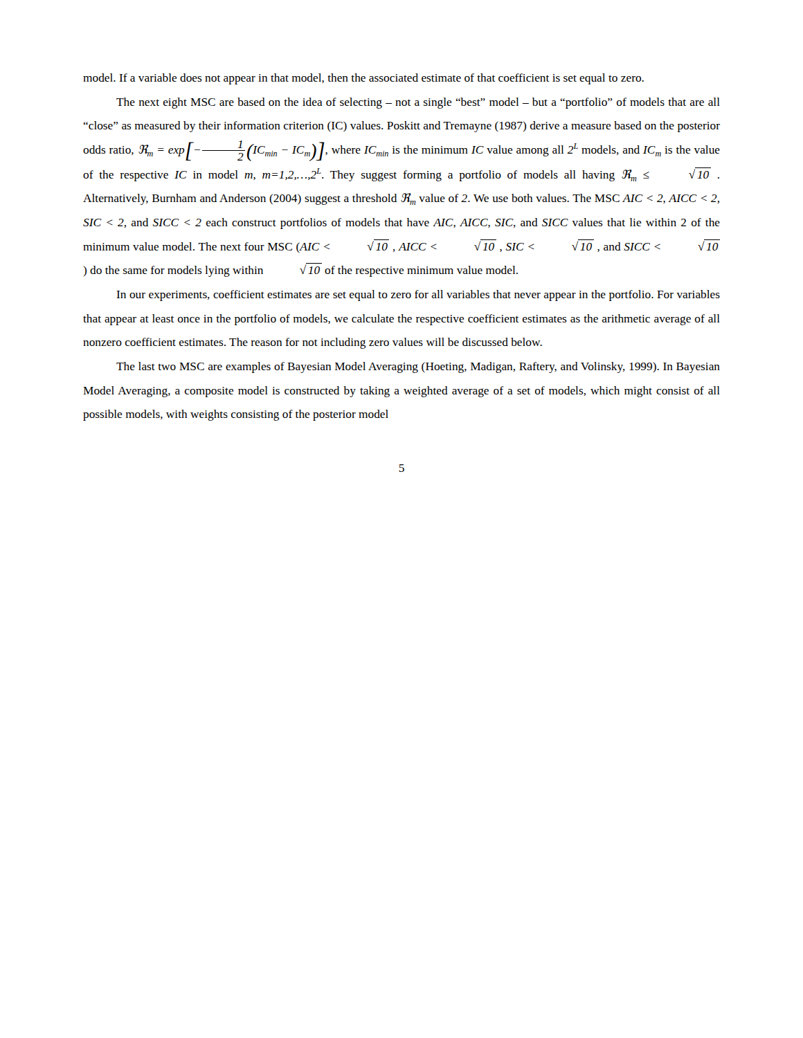model. If a variable does not appear in that model, then the associated estimate of that coefficient is set equal to zero.
The next eight MSC are based on the idea of selecting – not a single “best” model – but a “portfolio” of models that are all “close” as measured by their information criterion (IC) values. Poskitt and Tremayne (1987) derive a measure based on the posterior odds ratio, ℜm = exp[−12(ICmin − ICm)], where ICmin is the minimum IC value among all 2L models, and ICm is the value of the respective IC in model m, m=1,2,…,2L. They suggest forming a portfolio of models all having ℜm ≤ √10 . Alternatively, Burnham and Anderson (2004) suggest a threshold ℜm value of 2. We use both values. The MSC AIC < 2, AICC < 2, SIC < 2, and SICC < 2 each construct portfolios of models that have AIC, AICC, SIC, and SICC values that lie within 2 of the minimum value model. The next four MSC (AIC < √10 , AICC < √10 , SIC < √10 , and SICC < √10 ) do the same for models lying within √10 of the respective minimum value model.
In our experiments, coefficient estimates are set equal to zero for all variables that never appear in the portfolio. For variables that appear at least once in the portfolio of models, we calculate the respective coefficient estimates as the arithmetic average of all nonzero coefficient estimates. The reason for not including zero values will be discussed below.
The last two MSC are examples of Bayesian Model Averaging (Hoeting, Madigan, Raftery, and Volinsky, 1999). In Bayesian Model Averaging, a composite model is constructed by taking a weighted average of a set of models, which might consist of all possible models, with weights consisting of the posterior model
5